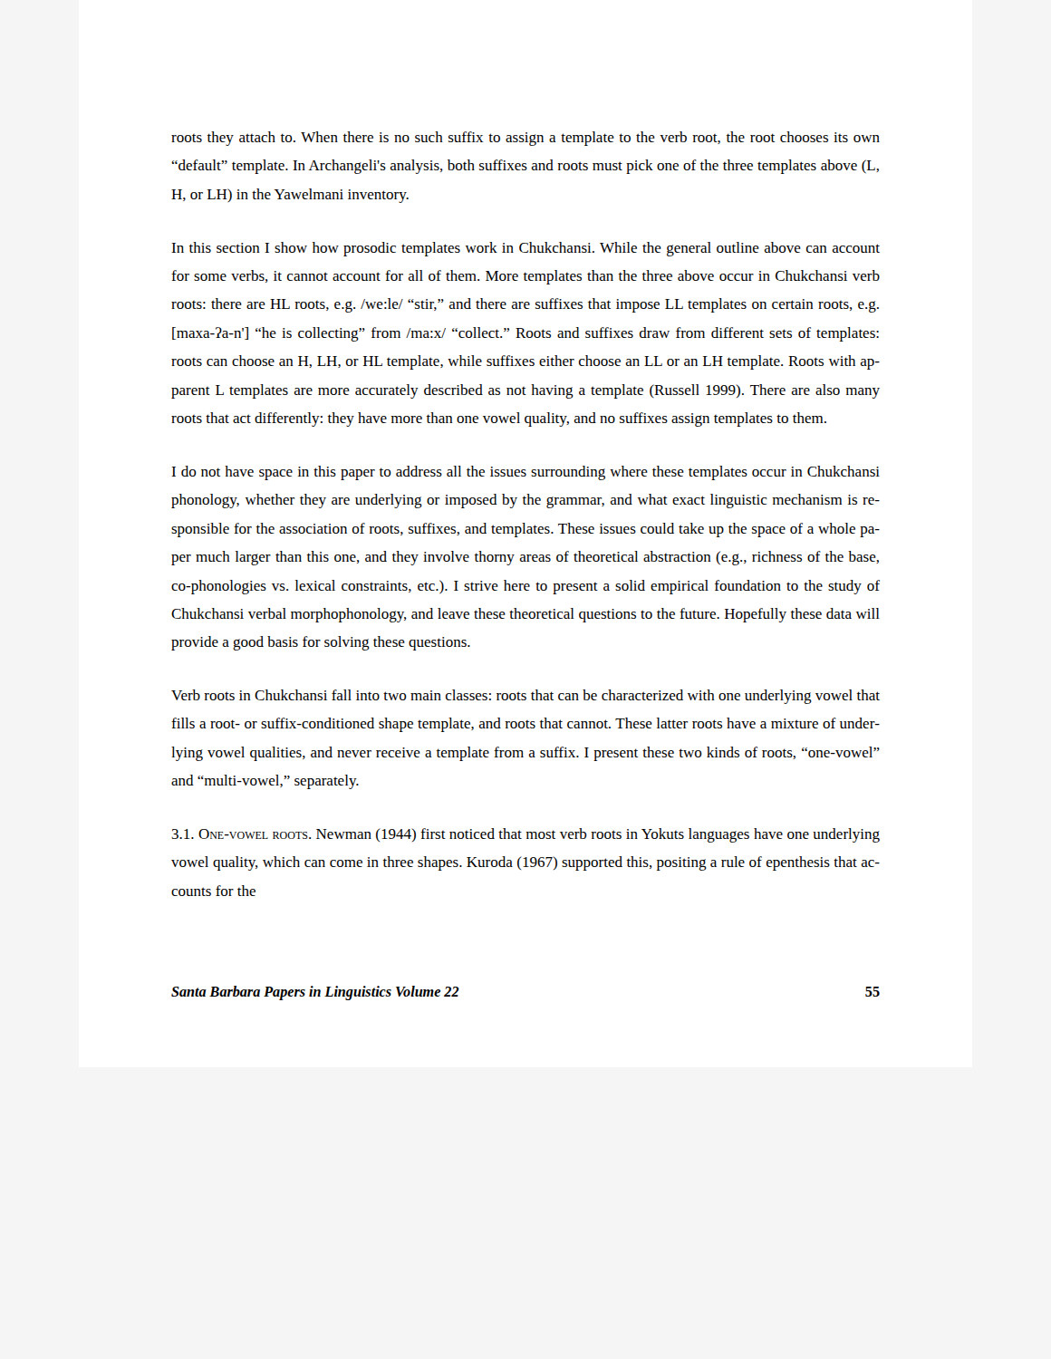roots they attach to. When there is no such suffix to assign a template to the verb root, the root chooses its own “default” template. In Archangeli's analysis, both suffixes and roots must pick one of the three templates above (L, H, or LH) in the Yawelmani inventory.
In this section I show how prosodic templates work in Chukchansi. While the general outline above can account for some verbs, it cannot account for all of them. More templates than the three above occur in Chukchansi verb roots: there are HL roots, e.g. /we:le/ “stir,” and there are suffixes that impose LL templates on certain roots, e.g. [maxa-ʔa-n'] “he is collecting” from /ma:x/ “collect.” Roots and suffixes draw from different sets of templates: roots can choose an H, LH, or HL template, while suffixes either choose an LL or an LH template. Roots with apparent L templates are more accurately described as not having a template (Russell 1999). There are also many roots that act differently: they have more than one vowel quality, and no suffixes assign templates to them.
I do not have space in this paper to address all the issues surrounding where these templates occur in Chukchansi phonology, whether they are underlying or imposed by the grammar, and what exact linguistic mechanism is responsible for the association of roots, suffixes, and templates. These issues could take up the space of a whole paper much larger than this one, and they involve thorny areas of theoretical abstraction (e.g., richness of the base, co-phonologies vs. lexical constraints, etc.). I strive here to present a solid empirical foundation to the study of Chukchansi verbal morphophonology, and leave these theoretical questions to the future. Hopefully these data will provide a good basis for solving these questions.
Verb roots in Chukchansi fall into two main classes: roots that can be characterized with one underlying vowel that fills a root- or suffix-conditioned shape template, and roots that cannot. These latter roots have a mixture of underlying vowel qualities, and never receive a template from a suffix. I present these two kinds of roots, “one-vowel” and “multi-vowel,” separately.
3.1. One-vowel roots. Newman (1944) first noticed that most verb roots in Yokuts languages have one underlying vowel quality, which can come in three shapes. Kuroda (1967) supported this, positing a rule of epenthesis that accounts for the
Santa Barbara Papers in Linguistics Volume 22 55